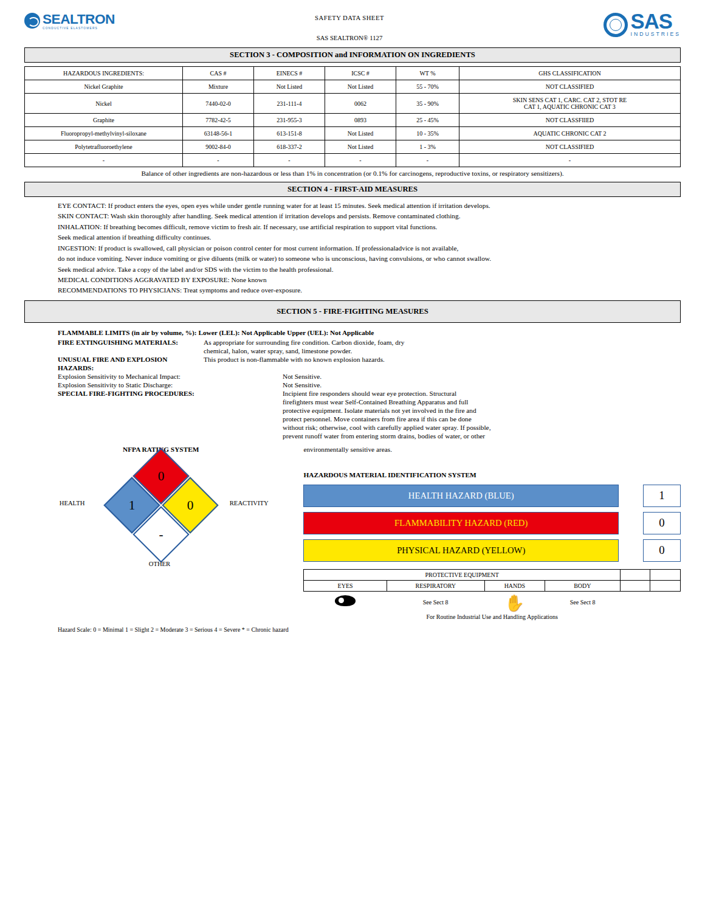SEALTRON
CONDUCTIVE ELASTOMERS
SAFETY DATA SHEET
SAS SEALTRON® 1127
SAS
INDUSTRIES
SECTION 3 - COMPOSITION and INFORMATION ON INGREDIENTS
| HAZARDOUS INGREDIENTS: | CAS # | EINECS # | ICSC # | WT % | GHS CLASSIFICATION |
| --- | --- | --- | --- | --- | --- |
| Nickel Graphite | Mixture | Not Listed | Not Listed | 55 - 70% | NOT CLASSIFIED |
| Nickel | 7440-02-0 | 231-111-4 | 0062 | 35 - 90% | SKIN SENS CAT 1, CARC. CAT 2, STOT RE CAT 1, AQUATIC CHRONIC CAT 3 |
| Graphite | 7782-42-5 | 231-955-3 | 0893 | 25 - 45% | NOT CLASSFIIED |
| Fluoropropyl-methylvinyl-siloxane | 63148-56-1 | 613-151-8 | Not Listed | 10 - 35% | AQUATIC CHRONIC CAT 2 |
| Polytetrafluoroethylene | 9002-84-0 | 618-337-2 | Not Listed | 1 - 3% | NOT CLASSIFIED |
| - | - | - | - | - | - |
Balance of other ingredients are non-hazardous or less than 1% in concentration (or 0.1% for carcinogens, reproductive toxins, or respiratory sensitizers).
SECTION 4 - FIRST-AID MEASURES
EYE CONTACT: If product enters the eyes, open eyes while under gentle running water for at least 15 minutes. Seek medical attention if irritation develops.
SKIN CONTACT: Wash skin thoroughly after handling. Seek medical attention if irritation develops and persists. Remove contaminated clothing.
INHALATION: If breathing becomes difficult, remove victim to fresh air. If necessary, use artificial respiration to support vital functions.
Seek medical attention if breathing difficulty continues.
INGESTION: If product is swallowed, call physician or poison control center for most current information. If professionaladvice is not available,
do not induce vomiting. Never induce vomiting or give diluents (milk or water) to someone who is unconscious, having convulsions, or who cannot swallow.
Seek medical advice. Take a copy of the label and/or SDS with the victim to the health professional.
MEDICAL CONDITIONS AGGRAVATED BY EXPOSURE: None known
RECOMMENDATIONS TO PHYSICIANS: Treat symptoms and reduce over-exposure.
SECTION 5 - FIRE-FIGHTING MEASURES
FLAMMABLE LIMITS (in air by volume, %): Lower (LEL): Not Applicable Upper (UEL): Not Applicable
FIRE EXTINGUISHING MATERIALS:
As appropriate for surrounding fire condition. Carbon dioxide, foam, dry
chemical, halon, water spray, sand, limestone powder.
UNUSUAL FIRE AND EXPLOSION
This product is non-flammable with no known explosion hazards.
HAZARDS:
Explosion Sensitivity to Mechanical Impact:
Not Sensitive.
Explosion Sensitivity to Static Discharge:
Not Sensitive.
SPECIAL FIRE-FIGHTING PROCEDURES:
Incipient fire responders should wear eye protection. Structural
firefighters must wear Self-Contained Breathing Apparatus and full
protective equipment. Isolate materials not yet involved in the fire and
protect personnel. Move containers from fire area if this can be done
without risk; otherwise, cool with carefully applied water spray. If possible,
prevent runoff water from entering storm drains, bodies of water, or other
NFPA RATING SYSTEM
0
1
0
-
HEALTH
REACTIVITY
OTHER
environmentally sensitive areas.
HAZARDOUS MATERIAL IDENTIFICATION SYSTEM
HEALTH HAZARD (BLUE)
1
FLAMMABILITY HAZARD (RED)
0
PHYSICAL HAZARD (YELLOW)
0
| PROTECTIVE EQUIPMENT | | |
| EYES | RESPIRATORY | HANDS | BODY | | |
See Sect 8
✋
See Sect 8
For Routine Industrial Use and Handling Applications
Hazard Scale: 0 = Minimal 1 = Slight 2 = Moderate 3 = Serious 4 = Severe * = Chronic hazard